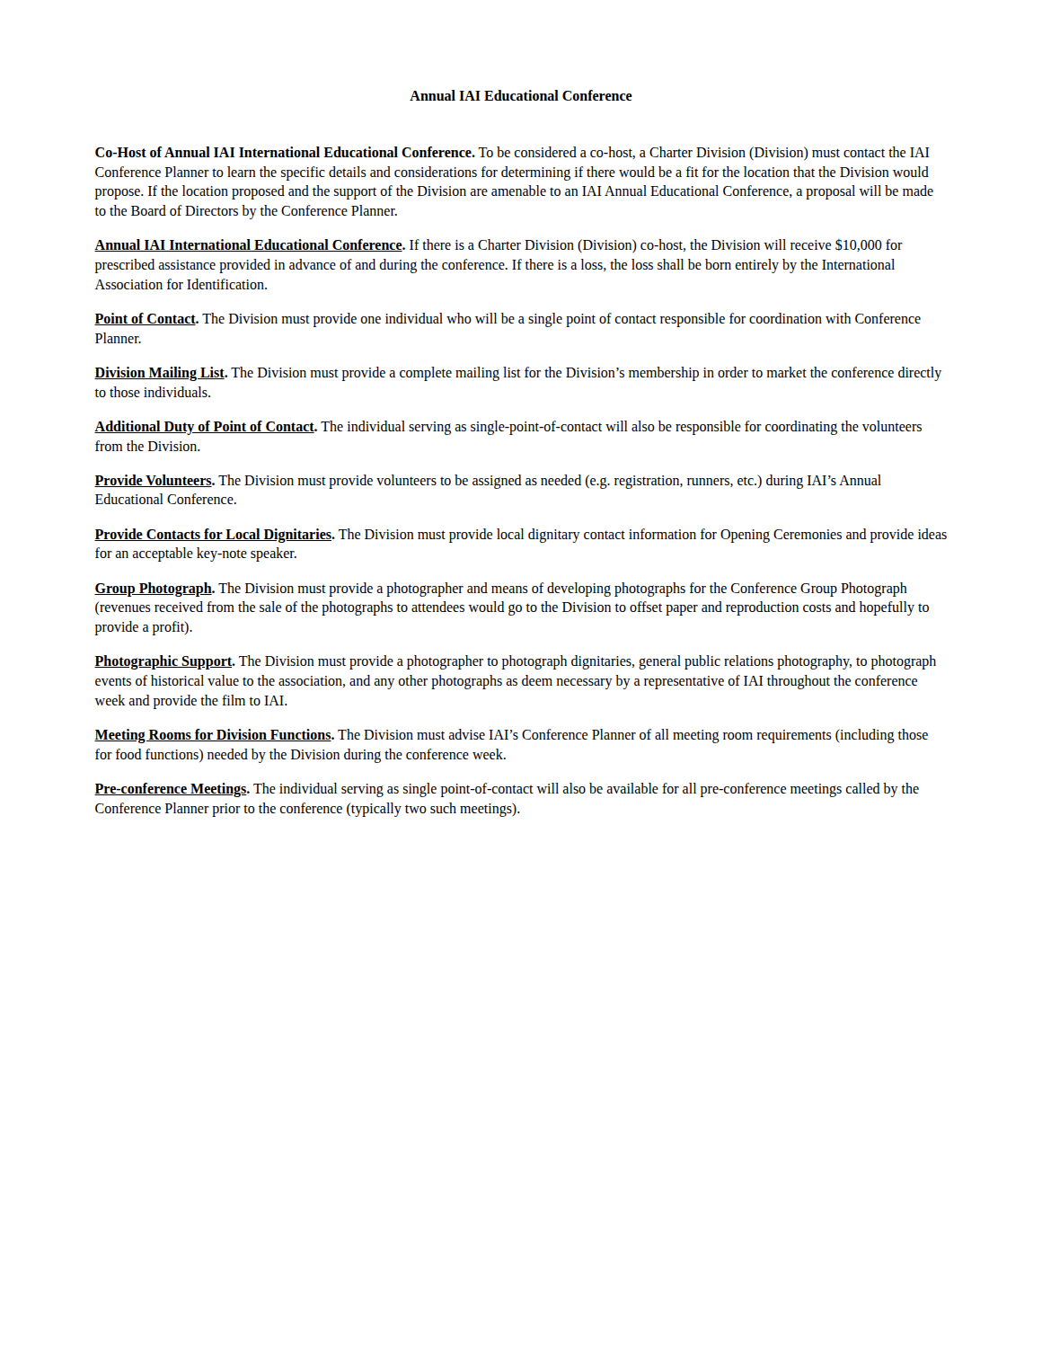Annual IAI Educational Conference
Co-Host of Annual IAI International Educational Conference. To be considered a co-host, a Charter Division (Division) must contact the IAI Conference Planner to learn the specific details and considerations for determining if there would be a fit for the location that the Division would propose. If the location proposed and the support of the Division are amenable to an IAI Annual Educational Conference, a proposal will be made to the Board of Directors by the Conference Planner.
Annual IAI International Educational Conference. If there is a Charter Division (Division) co-host, the Division will receive $10,000 for prescribed assistance provided in advance of and during the conference. If there is a loss, the loss shall be born entirely by the International Association for Identification.
Point of Contact. The Division must provide one individual who will be a single point of contact responsible for coordination with Conference Planner.
Division Mailing List. The Division must provide a complete mailing list for the Division’s membership in order to market the conference directly to those individuals.
Additional Duty of Point of Contact. The individual serving as single-point-of-contact will also be responsible for coordinating the volunteers from the Division.
Provide Volunteers. The Division must provide volunteers to be assigned as needed (e.g. registration, runners, etc.) during IAI’s Annual Educational Conference.
Provide Contacts for Local Dignitaries. The Division must provide local dignitary contact information for Opening Ceremonies and provide ideas for an acceptable key-note speaker.
Group Photograph. The Division must provide a photographer and means of developing photographs for the Conference Group Photograph (revenues received from the sale of the photographs to attendees would go to the Division to offset paper and reproduction costs and hopefully to provide a profit).
Photographic Support. The Division must provide a photographer to photograph dignitaries, general public relations photography, to photograph events of historical value to the association, and any other photographs as deem necessary by a representative of IAI throughout the conference week and provide the film to IAI.
Meeting Rooms for Division Functions. The Division must advise IAI’s Conference Planner of all meeting room requirements (including those for food functions) needed by the Division during the conference week.
Pre-conference Meetings. The individual serving as single point-of-contact will also be available for all pre-conference meetings called by the Conference Planner prior to the conference (typically two such meetings).